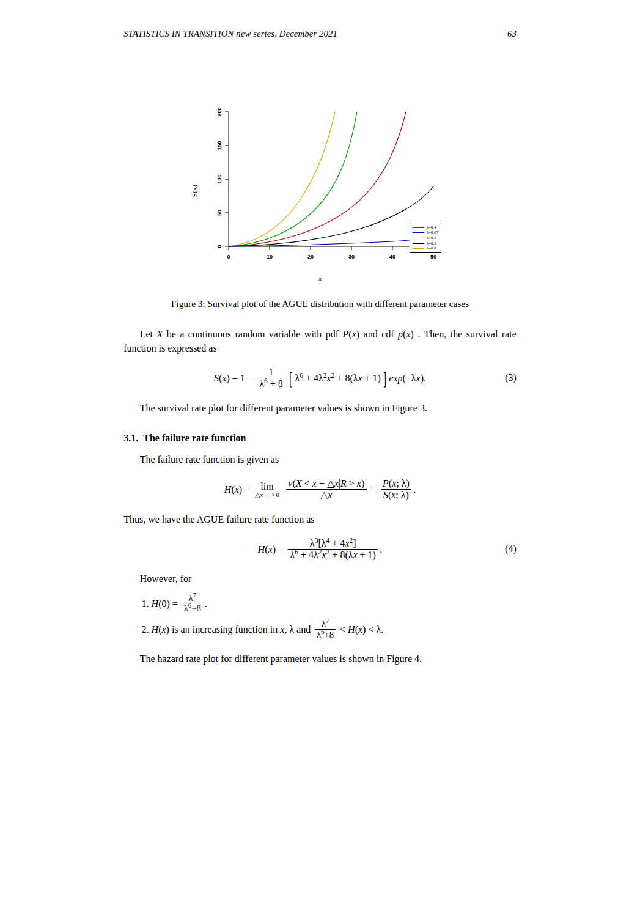STATISTICS IN TRANSITION new series, December 2021 63
S(x) x 0 50 100 150 200 0 10 20 30 40 50
λ=0.4
λ=0.07
λ=0.5
λ=0.3
λ=0.8
Figure 3: Survival plot of the AGUE distribution with different parameter cases
Let X be a continuous random variable with pdf P(x) and cdf p(x) . Then, the survival rate function is expressed as
S(x) = 1 − 1 λ6 + 8 [ λ6 + 4λ2x2 + 8(λx + 1) ] exp(−λx).
(3)
The survival rate plot for different parameter values is shown in Figure 3.
3.1. The failure rate function
The failure rate function is given as
H(x) = lim△x ⟶ 0 v(X < x + △x|R > x)△x = P(x; λ) S(x; λ).
Thus, we have the AGUE failure rate function as
H(x) = λ3[λ4 + 4x2] λ6 + 4λ2x2 + 8(λx + 1) .
(4)
However, for
H(0) = λ7 λ6+8.
H(x) is an increasing function in x, λ and λ7 λ6+8 < H(x) < λ.
The hazard rate plot for different parameter values is shown in Figure 4.